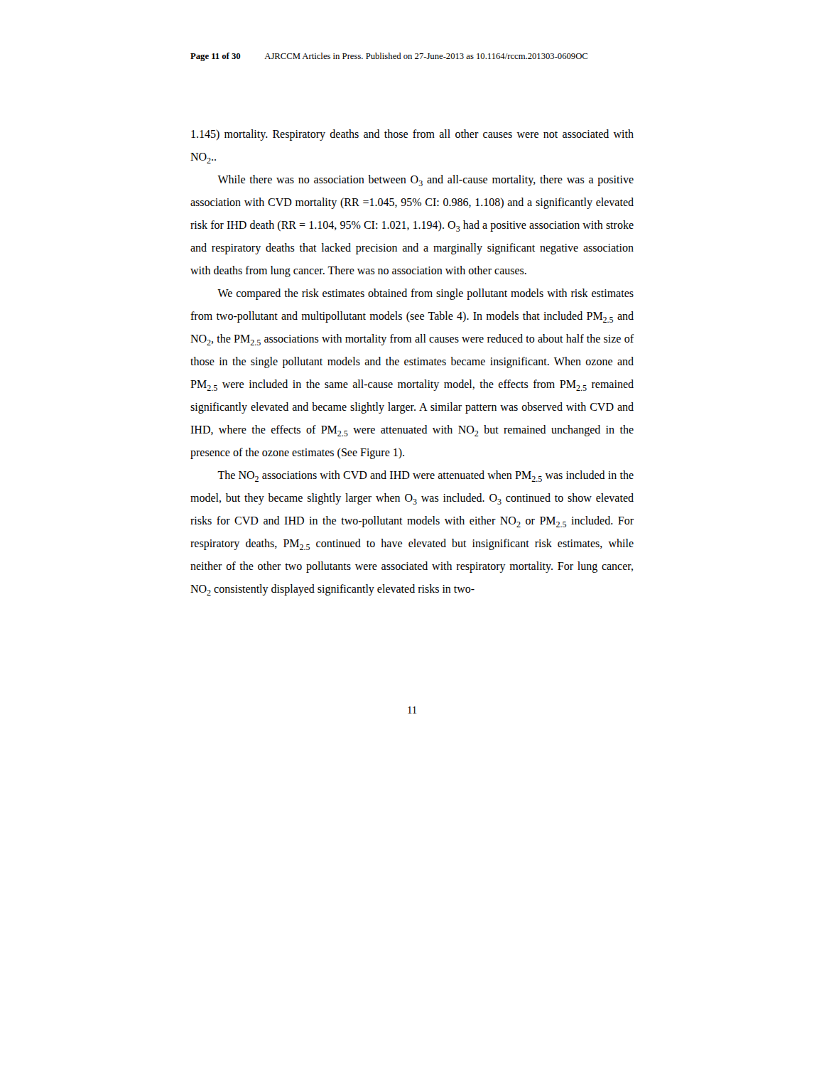Page 11 of 30
AJRCCM Articles in Press. Published on 27-June-2013 as 10.1164/rccm.201303-0609OC
1.145) mortality. Respiratory deaths and those from all other causes were not associated with NO2..
While there was no association between O3 and all-cause mortality, there was a positive association with CVD mortality (RR =1.045, 95% CI: 0.986, 1.108) and a significantly elevated risk for IHD death (RR = 1.104, 95% CI: 1.021, 1.194). O3 had a positive association with stroke and respiratory deaths that lacked precision and a marginally significant negative association with deaths from lung cancer. There was no association with other causes.
We compared the risk estimates obtained from single pollutant models with risk estimates from two-pollutant and multipollutant models (see Table 4). In models that included PM2.5 and NO2, the PM2.5 associations with mortality from all causes were reduced to about half the size of those in the single pollutant models and the estimates became insignificant. When ozone and PM2.5 were included in the same all-cause mortality model, the effects from PM2.5 remained significantly elevated and became slightly larger. A similar pattern was observed with CVD and IHD, where the effects of PM2.5 were attenuated with NO2 but remained unchanged in the presence of the ozone estimates (See Figure 1).
The NO2 associations with CVD and IHD were attenuated when PM2.5 was included in the model, but they became slightly larger when O3 was included. O3 continued to show elevated risks for CVD and IHD in the two-pollutant models with either NO2 or PM2.5 included. For respiratory deaths, PM2.5 continued to have elevated but insignificant risk estimates, while neither of the other two pollutants were associated with respiratory mortality. For lung cancer, NO2 consistently displayed significantly elevated risks in two-
11